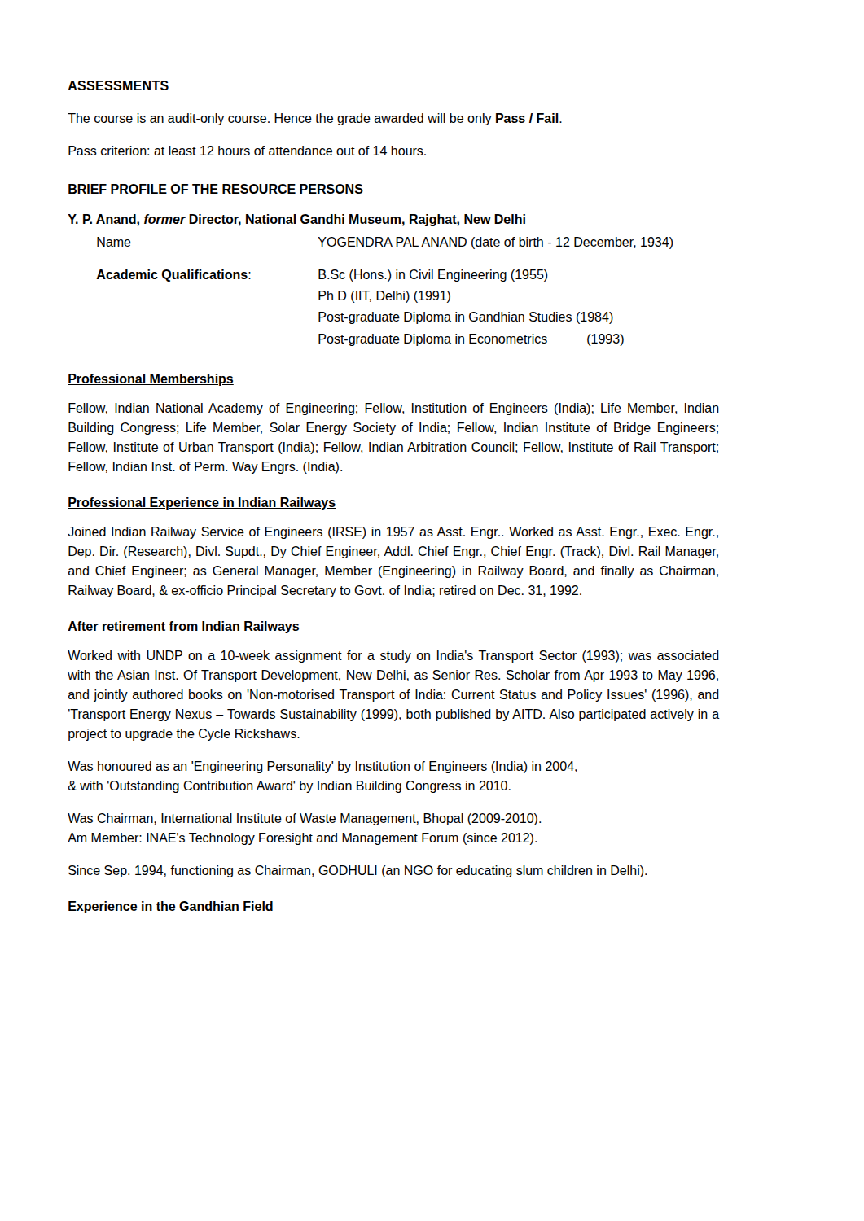ASSESSMENTS
The course is an audit-only course. Hence the grade awarded will be only Pass / Fail.
Pass criterion: at least 12 hours of attendance out of 14 hours.
BRIEF PROFILE OF THE RESOURCE PERSONS
Y. P. Anand, former Director, National Gandhi Museum, Rajghat, New Delhi
| Name | YOGENDRA PAL ANAND (date of birth - 12 December, 1934) |
| Academic Qualifications : | B.Sc (Hons.) in Civil Engineering (1955) Ph D (IIT, Delhi) (1991) Post-graduate Diploma in Gandhian Studies (1984) Post-graduate Diploma in Econometrics (1993) |
Professional Memberships
Fellow, Indian National Academy of Engineering; Fellow, Institution of Engineers (India); Life Member, Indian Building Congress; Life Member, Solar Energy Society of India; Fellow, Indian Institute of Bridge Engineers; Fellow, Institute of Urban Transport (India); Fellow, Indian Arbitration Council; Fellow, Institute of Rail Transport; Fellow, Indian Inst. of Perm. Way Engrs. (India).
Professional Experience in Indian Railways
Joined Indian Railway Service of Engineers (IRSE) in 1957 as Asst. Engr.. Worked as Asst. Engr., Exec. Engr., Dep. Dir. (Research), Divl. Supdt., Dy Chief Engineer, Addl. Chief Engr., Chief Engr. (Track), Divl. Rail Manager, and Chief Engineer; as General Manager, Member (Engineering) in Railway Board, and finally as Chairman, Railway Board, & ex-officio Principal Secretary to Govt. of India; retired on Dec. 31, 1992.
After retirement from Indian Railways
Worked with UNDP on a 10-week assignment for a study on India's Transport Sector (1993); was associated with the Asian Inst. Of Transport Development, New Delhi, as Senior Res. Scholar from Apr 1993 to May 1996, and jointly authored books on 'Non-motorised Transport of India: Current Status and Policy Issues' (1996), and 'Transport Energy Nexus – Towards Sustainability (1999), both published by AITD. Also participated actively in a project to upgrade the Cycle Rickshaws.
Was honoured as an 'Engineering Personality' by Institution of Engineers (India) in 2004,
& with 'Outstanding Contribution Award' by Indian Building Congress in 2010.
Was Chairman, International Institute of Waste Management, Bhopal (2009-2010).
Am Member: INAE's Technology Foresight and Management Forum (since 2012).
Since Sep. 1994, functioning as Chairman, GODHULI (an NGO for educating slum children in Delhi).
Experience in the Gandhian Field